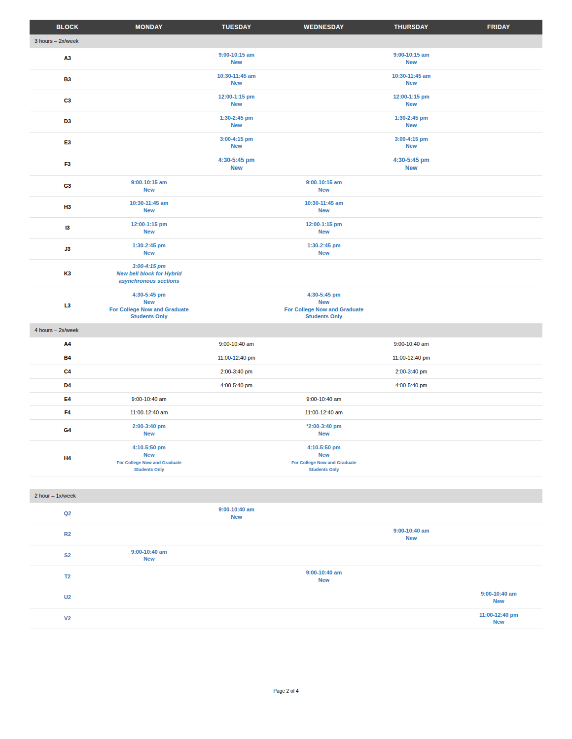| BLOCK | MONDAY | TUESDAY | WEDNESDAY | THURSDAY | FRIDAY |
| --- | --- | --- | --- | --- | --- |
| 3 hours – 2x/week |
| A3 | | 9:00-10:15 am New | | 9:00-10:15 am New | |
| B3 | | 10:30-11:45 am New | | 10:30-11:45 am New | |
| C3 | | 12:00-1:15 pm New | | 12:00-1:15 pm New | |
| D3 | | 1:30-2:45 pm New | | 1:30-2:45 pm New | |
| E3 | | 3:00-4:15 pm New | | 3:00-4:15 pm New | |
| F3 | | 4:30-5:45 pm New | | 4:30-5:45 pm New | |
| G3 | 9:00-10:15 am New | | 9:00-10:15 am New | | |
| H3 | 10:30-11:45 am New | | 10:30-11:45 am New | | |
| I3 | 12:00-1:15 pm New | | 12:00-1:15 pm New | | |
| J3 | 1:30-2:45 pm New | | 1:30-2:45 pm New | | |
| K3 | 3:00-4:15 pm New bell block for Hybrid asynchronous sections | | | | |
| L3 | 4:30-5:45 pm New For College Now and Graduate Students Only | | 4:30-5:45 pm New For College Now and Graduate Students Only | | |
| 4 hours – 2x/week |
| A4 | | 9:00-10:40 am | | 9:00-10:40 am | |
| B4 | | 11:00-12:40 pm | | 11:00-12:40 pm | |
| C4 | | 2:00-3:40 pm | | 2:00-3:40 pm | |
| D4 | | 4:00-5:40 pm | | 4:00-5:40 pm | |
| E4 | 9:00-10:40 am | | 9:00-10:40 am | | |
| F4 | 11:00-12:40 am | | 11:00-12:40 am | | |
| G4 | 2:00-3:40 pm New | | *2:00-3:40 pm New | | |
| H4 | 4:10-5:50 pm New For College Now and Graduate Students Only | | 4:10-5:50 pm New For College Now and Graduate Students Only | | |
| 2 hour – 1x/week |
| Q2 | | 9:00-10:40 am New | | | |
| R2 | | | | 9:00-10:40 am New | |
| S2 | 9:00-10:40 am New | | | | |
| T2 | | | 9:00-10:40 am New | | |
| U2 | | | | | 9:00-10:40 am New |
| V2 | | | | | 11:00-12:40 pm New |
Page 2 of 4